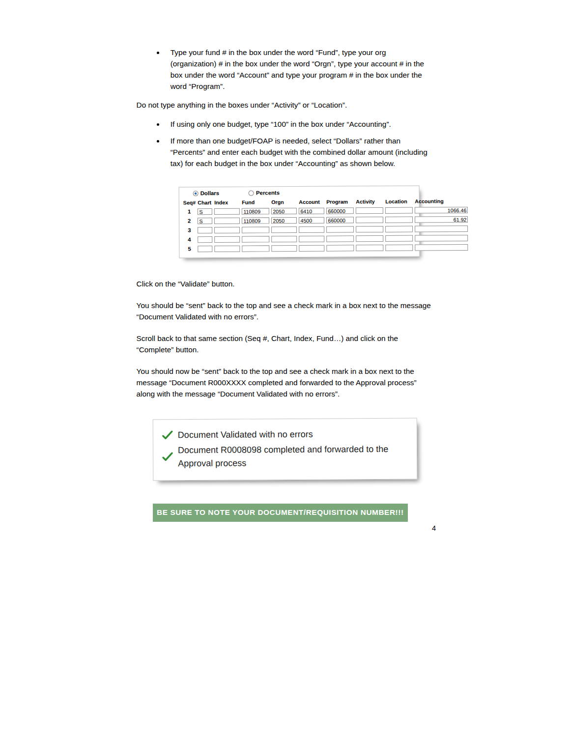Type your fund # in the box under the word “Fund”, type your org (organization) # in the box under the word “Orgn”, type your account # in the box under the word “Account” and type your program # in the box under the word “Program”.
Do not type anything in the boxes under “Activity” or “Location”.
If using only one budget, type “100” in the box under “Accounting”.
If more than one budget/FOAP is needed, select “Dollars” rather than “Percents” and enter each budget with the combined dollar amount (including tax) for each budget in the box under “Accounting” as shown below.
Dollars Percents
| Seq# | Chart | Index | Fund | Orgn | Account | Program | Activity | Location | Accounting |
| --- | --- | --- | --- | --- | --- | --- | --- | --- | --- |
| 1 | S | | 110809 | 2050 | 6410 | 660000 | | | 1066.46 |
| 2 | S | | 110809 | 2050 | 4500 | 660000 | | | 61.92 |
| 3 | | | | | | | | | |
| 4 | | | | | | | | | |
| 5 | | | | | | | | | |
Click on the “Validate” button.
You should be “sent” back to the top and see a check mark in a box next to the message “Document Validated with no errors”.
Scroll back to that same section (Seq #, Chart, Index, Fund…) and click on the “Complete” button.
You should now be “sent” back to the top and see a check mark in a box next to the message “Document R000XXXX completed and forwarded to the Approval process” along with the message “Document Validated with no errors”.
Document Validated with no errors
Document R0008098 completed and forwarded to the Approval process
BE SURE TO NOTE YOUR DOCUMENT/REQUISITION NUMBER!!!
4